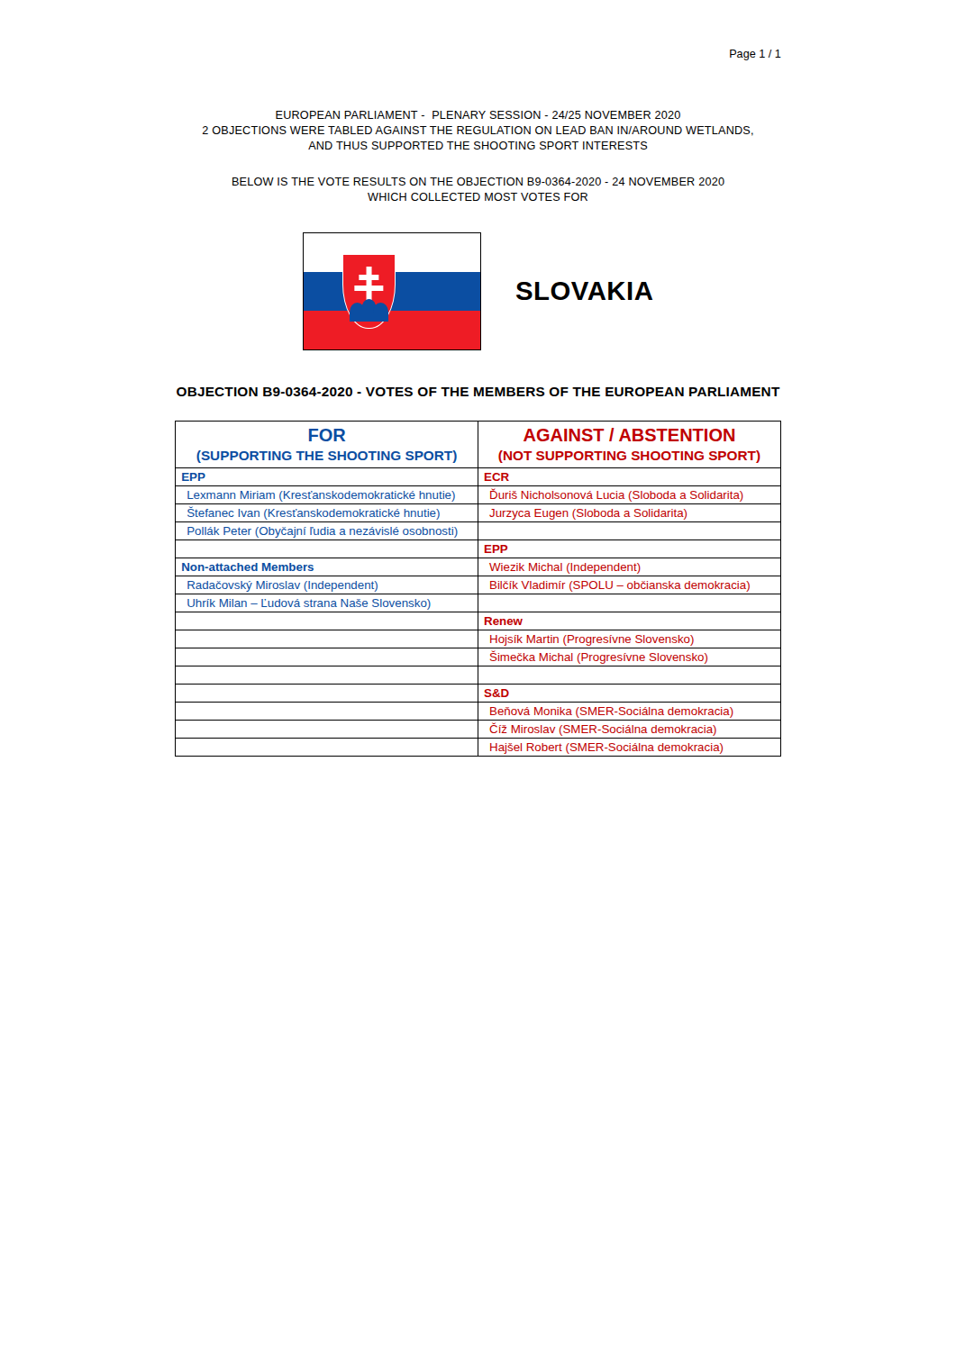Page 1 / 1
EUROPEAN PARLIAMENT - PLENARY SESSION - 24/25 NOVEMBER 2020
2 OBJECTIONS WERE TABLED AGAINST THE REGULATION ON LEAD BAN IN/AROUND WETLANDS,
AND THUS SUPPORTED THE SHOOTING SPORT INTERESTS
BELOW IS THE VOTE RESULTS ON THE OBJECTION B9-0364-2020 - 24 NOVEMBER 2020
WHICH COLLECTED MOST VOTES FOR
SLOVAKIA
OBJECTION B9-0364-2020 - VOTES OF THE MEMBERS OF THE EUROPEAN PARLIAMENT
| FOR (SUPPORTING THE SHOOTING SPORT) | AGAINST / ABSTENTION (NOT SUPPORTING SHOOTING SPORT) |
| --- | --- |
| EPP | ECR |
| Lexmann Miriam (Kresťanskodemokratické hnutie) | Ďuriš Nicholsonová Lucia (Sloboda a Solidarita) |
| Štefanec Ivan (Kresťanskodemokratické hnutie) | Jurzyca Eugen (Sloboda a Solidarita) |
| Pollák Peter (Obyčajní ľudia a nezávislé osobnosti) | |
| | EPP |
| Non-attached Members | Wiezik Michal (Independent) |
| Radačovský Miroslav (Independent) | Bilčík Vladimír (SPOLU – občianska demokracia) |
| Uhrík Milan – Ľudová strana Naše Slovensko) | |
| | Renew |
| | Hojsík Martin (Progresívne Slovensko) |
| | Šimečka Michal (Progresívne Slovensko) |
| | S&D |
| | Beňová Monika (SMER-Sociálna demokracia) |
| | Číž Miroslav (SMER-Sociálna demokracia) |
| | Hajšel Robert (SMER-Sociálna demokracia) |